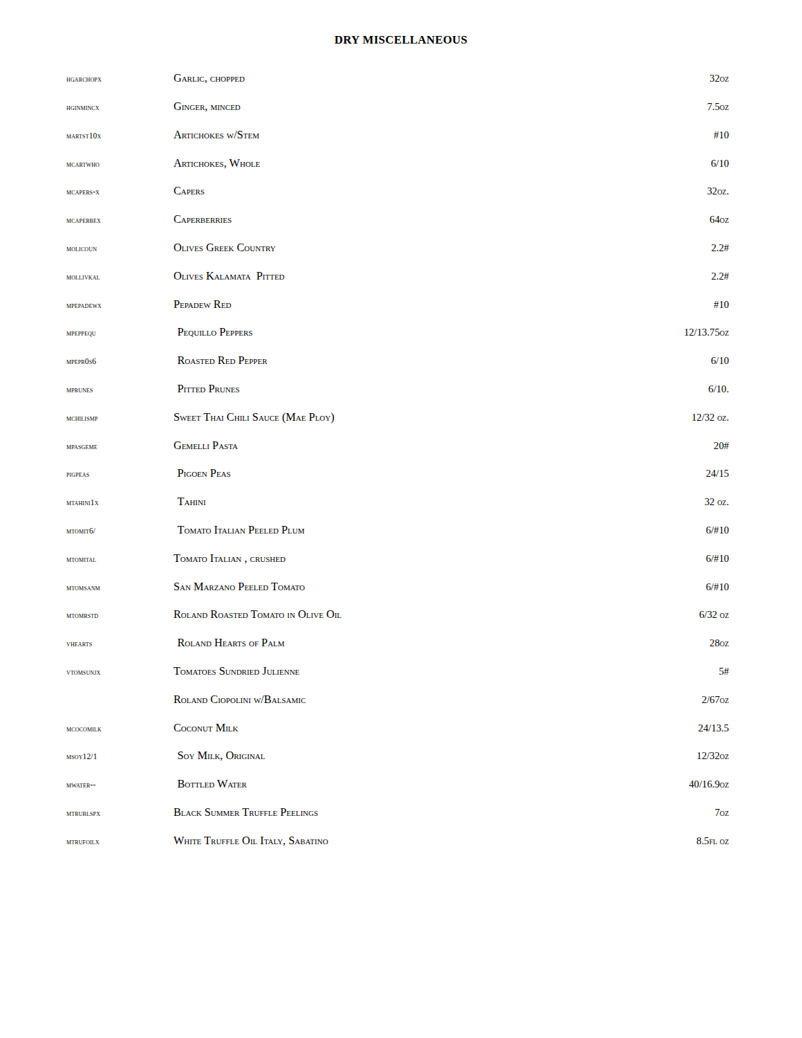Dry Miscellaneous
| hgarchopx | Garlic, chopped | 32oz |
| hginmincx | Ginger, minced | 7.5oz |
| martst10x | Artichokes w/Stem | #10 |
| mcartwho | Artichokes, Whole | 6/10 |
| mcapers-x | Capers | 32oz. |
| mcaperbex | Caperberries | 64oz |
| molicoun | Olives Greek Country | 2.2# |
| mollivkal | Olives Kalamata Pitted | 2.2# |
| mpepadewx | Pepadew Red | #10 |
| mpeppequ | Pequillo Peppers | 12/13.75oz |
| mpepr0s6 | Roasted Red Pepper | 6/10 |
| mprunes | Pitted Prunes | 6/10. |
| mchilismp | Sweet Thai Chili Sauce (Mae Ploy) | 12/32 oz. |
| mpasgeme | Gemelli Pasta | 20# |
| pigpeas | Pigoen Peas | 24/15 |
| mtahini1x | Tahini | 32 oz. |
| mtomit6/ | Tomato Italian Peeled Plum | 6/#10 |
| mtomital | Tomato Italian , crushed | 6/#10 |
| mtomsanm | San Marzano Peeled Tomato | 6/#10 |
| mtomrstd | Roland Roasted Tomato in Olive Oil | 6/32 oz |
| vhearts | Roland Hearts of Palm | 28oz |
| vtomsunjx | Tomatoes Sundried Julienne | 5# |
| | Roland Ciopolini w/Balsamic | 2/67oz |
| mcocomilk | Coconut Milk | 24/13.5 |
| msoy12/1 | Soy Milk, Original | 12/32oz |
| mwater-- | Bottled Water | 40/16.9oz |
| mtrublspx | Black Summer Truffle Peelings | 7oz |
| mtrufoilx | White Truffle Oil Italy, Sabatino | 8.5fl oz |